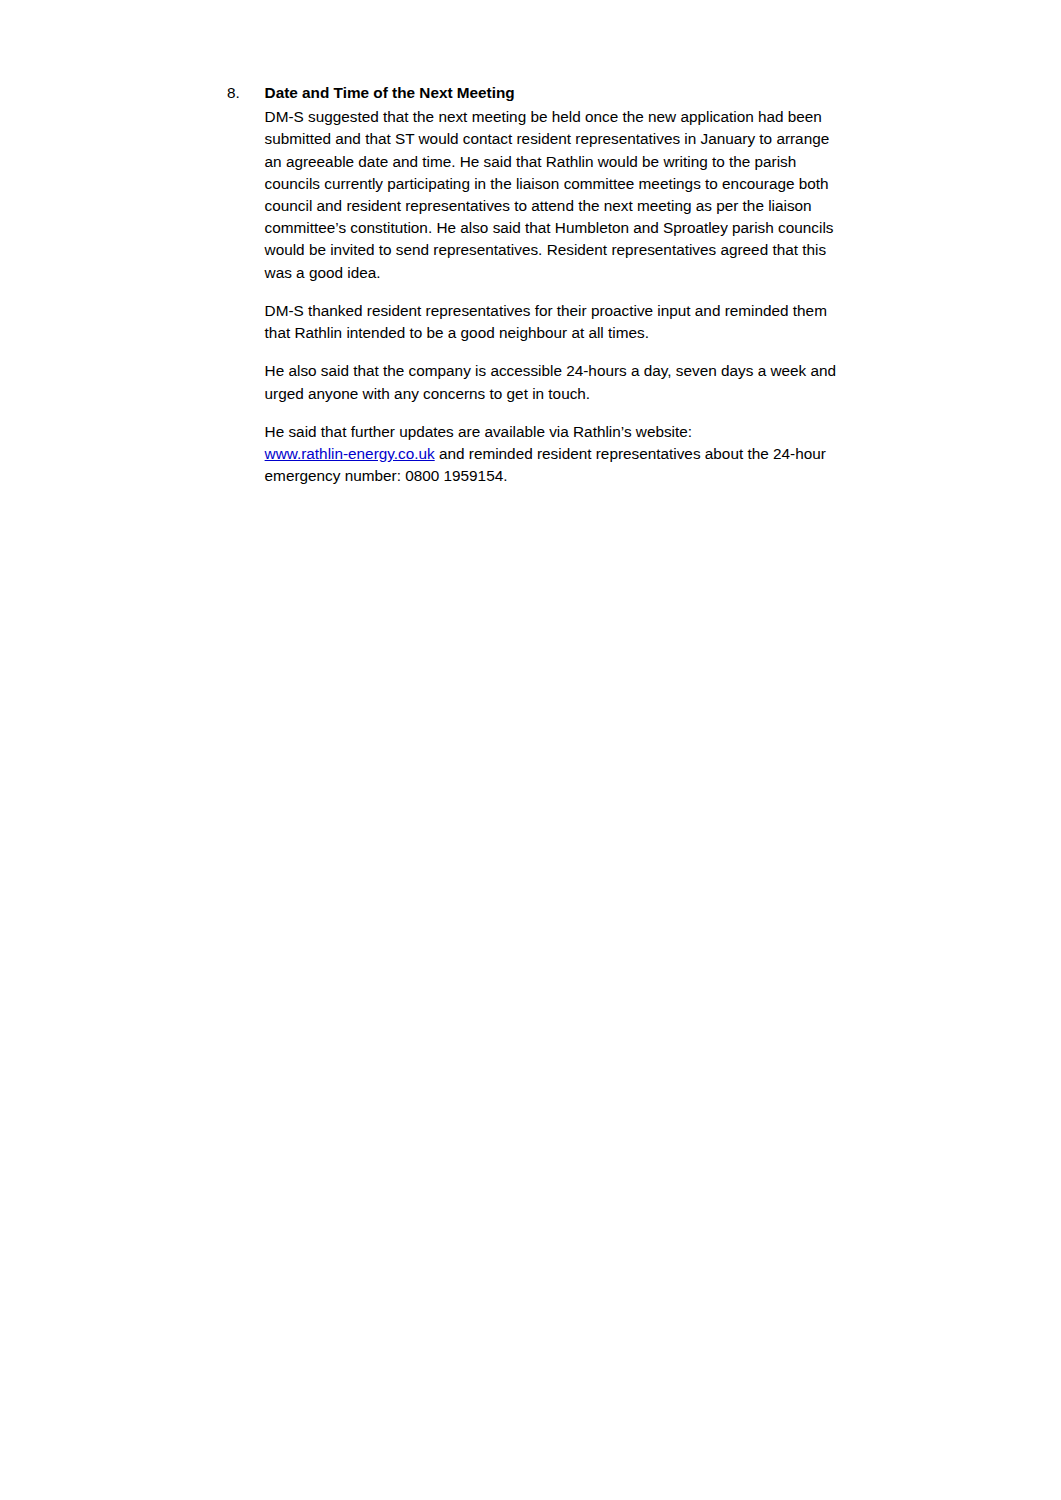8.
Date and Time of the Next Meeting
DM-S suggested that the next meeting be held once the new application had been submitted and that ST would contact resident representatives in January to arrange an agreeable date and time. He said that Rathlin would be writing to the parish councils currently participating in the liaison committee meetings to encourage both council and resident representatives to attend the next meeting as per the liaison committee’s constitution. He also said that Humbleton and Sproatley parish councils would be invited to send representatives. Resident representatives agreed that this was a good idea.
DM-S thanked resident representatives for their proactive input and reminded them that Rathlin intended to be a good neighbour at all times.
He also said that the company is accessible 24-hours a day, seven days a week and urged anyone with any concerns to get in touch.
He said that further updates are available via Rathlin’s website:
www.rathlin-energy.co.uk and reminded resident representatives about the 24-hour emergency number: 0800 1959154.